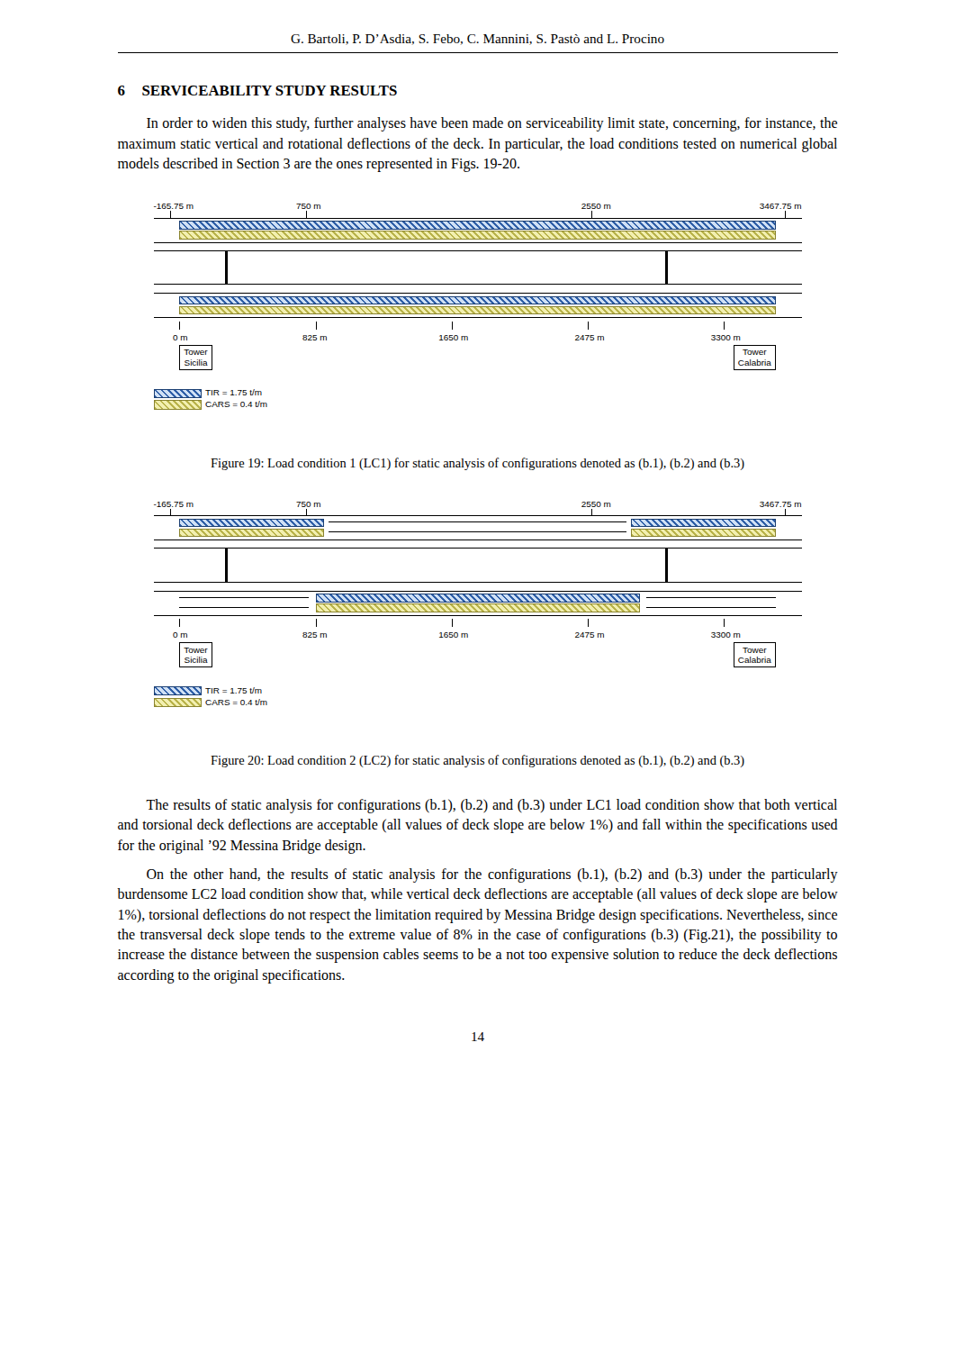G. Bartoli, P. D’Asdia, S. Febo, C. Mannini, S. Pastò and L. Procino
6 SERVICEABILITY STUDY RESULTS
In order to widen this study, further analyses have been made on serviceability limit state, concerning, for instance, the maximum static vertical and rotational deflections of the deck. In particular, the load conditions tested on numerical global models described in Section 3 are the ones represented in Figs. 19-20.
-165.75 m 750 m 2550 m 3467.75 m
0 m 825 m 1650 m 2475 m 3300 m
Tower
Sicilia Tower
Calabria
TIR = 1.75 t/m
CARS = 0.4 t/m
Figure 19: Load condition 1 (LC1) for static analysis of configurations denoted as (b.1), (b.2) and (b.3)
-165.75 m 750 m 2550 m 3467.75 m
0 m 825 m 1650 m 2475 m 3300 m
Tower
Sicilia Tower
Calabria
TIR = 1.75 t/m
CARS = 0.4 t/m
Figure 20: Load condition 2 (LC2) for static analysis of configurations denoted as (b.1), (b.2) and (b.3)
The results of static analysis for configurations (b.1), (b.2) and (b.3) under LC1 load condition show that both vertical and torsional deck deflections are acceptable (all values of deck slope are below 1%) and fall within the specifications used for the original ’92 Messina Bridge design.
On the other hand, the results of static analysis for the configurations (b.1), (b.2) and (b.3) under the particularly burdensome LC2 load condition show that, while vertical deck deflections are acceptable (all values of deck slope are below 1%), torsional deflections do not respect the limitation required by Messina Bridge design specifications. Nevertheless, since the transversal deck slope tends to the extreme value of 8% in the case of configurations (b.3) (Fig.21), the possibility to increase the distance between the suspension cables seems to be a not too expensive solution to reduce the deck deflections according to the original specifications.
14